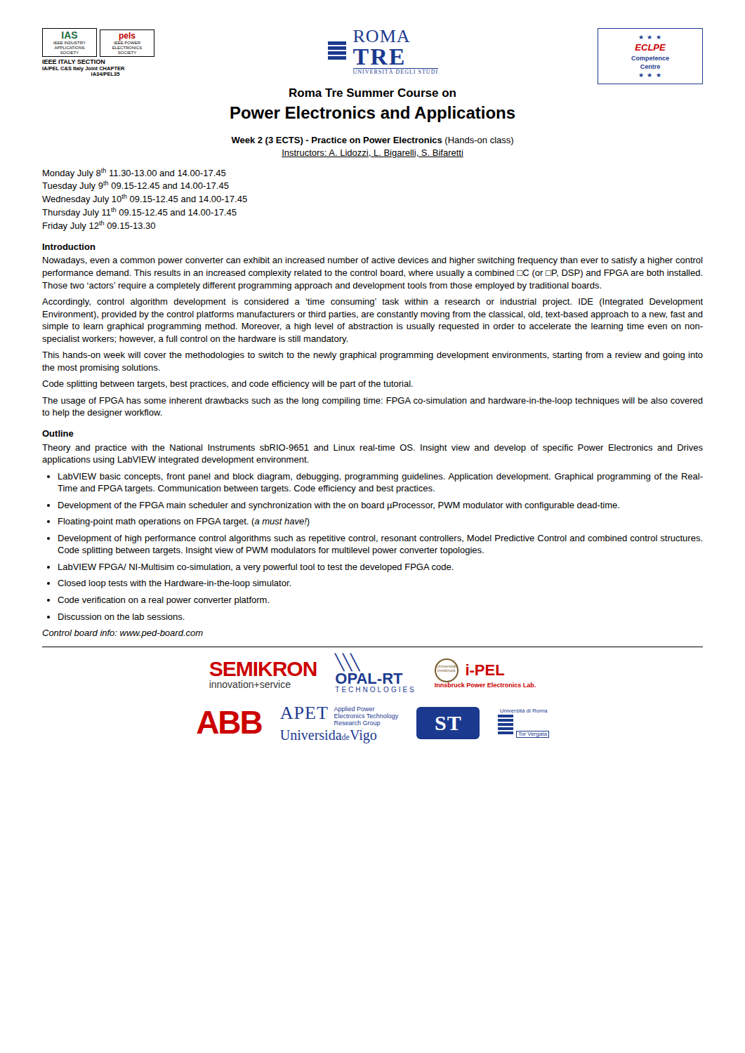IAS
IEEE INDUSTRY
APPLICATIONS
SOCIETY
pels
IEEE POWER
ELECTRONICS SOCIETY
IEEE ITALY SECTION
IA/PEL C&S Italy Joint CHAPTER
IA34/PEL35
ROMA
TRE
UNIVERSITÀ DEGLI STUDI
★ ★ ★
ECLPE
Competence
Centre
★ ★ ★
Roma Tre Summer Course on
Power Electronics and Applications
Week 2 (3 ECTS) - Practice on Power Electronics (Hands-on class)
Instructors: A. Lidozzi, L. Bigarelli, S. Bifaretti
Monday July 8th 11.30-13.00 and 14.00-17.45
Tuesday July 9th 09.15-12.45 and 14.00-17.45
Wednesday July 10th 09.15-12.45 and 14.00-17.45
Thursday July 11th 09.15-12.45 and 14.00-17.45
Friday July 12th 09.15-13.30
Introduction
Nowadays, even a common power converter can exhibit an increased number of active devices and higher switching frequency than ever to satisfy a higher control performance demand. This results in an increased complexity related to the control board, where usually a combined □C (or □P, DSP) and FPGA are both installed. Those two ‘actors’ require a completely different programming approach and development tools from those employed by traditional boards.
Accordingly, control algorithm development is considered a ‘time consuming’ task within a research or industrial project. IDE (Integrated Development Environment), provided by the control platforms manufacturers or third parties, are constantly moving from the classical, old, text-based approach to a new, fast and simple to learn graphical programming method. Moreover, a high level of abstraction is usually requested in order to accelerate the learning time even on non-specialist workers; however, a full control on the hardware is still mandatory.
This hands-on week will cover the methodologies to switch to the newly graphical programming development environments, starting from a review and going into the most promising solutions.
Code splitting between targets, best practices, and code efficiency will be part of the tutorial.
The usage of FPGA has some inherent drawbacks such as the long compiling time: FPGA co-simulation and hardware-in-the-loop techniques will be also covered to help the designer workflow.
Outline
Theory and practice with the National Instruments sbRIO-9651 and Linux real-time OS. Insight view and develop of specific Power Electronics and Drives applications using LabVIEW integrated development environment.
LabVIEW basic concepts, front panel and block diagram, debugging, programming guidelines. Application development. Graphical programming of the Real-Time and FPGA targets. Communication between targets. Code efficiency and best practices.
Development of the FPGA main scheduler and synchronization with the on board µProcessor, PWM modulator with configurable dead-time.
Floating-point math operations on FPGA target. (a must have!)
Development of high performance control algorithms such as repetitive control, resonant controllers, Model Predictive Control and combined control structures. Code splitting between targets. Insight view of PWM modulators for multilevel power converter topologies.
LabVIEW FPGA/ NI-Multisim co-simulation, a very powerful tool to test the developed FPGA code.
Closed loop tests with the Hardware-in-the-loop simulator.
Code verification on a real power converter platform.
Discussion on the lab sessions.
Control board info: www.ped-board.com
SEMIKRON
innovation+service
╲╲╲
OPAL-RT
TECHNOLOGIES
Universität
Innsbruck i-PEL
Innsbruck Power Electronics Lab.
ABB
APET Applied Power
Electronics Technology
Research Group
Universidade Vigo
ST
Università di Roma
Tor Vergata